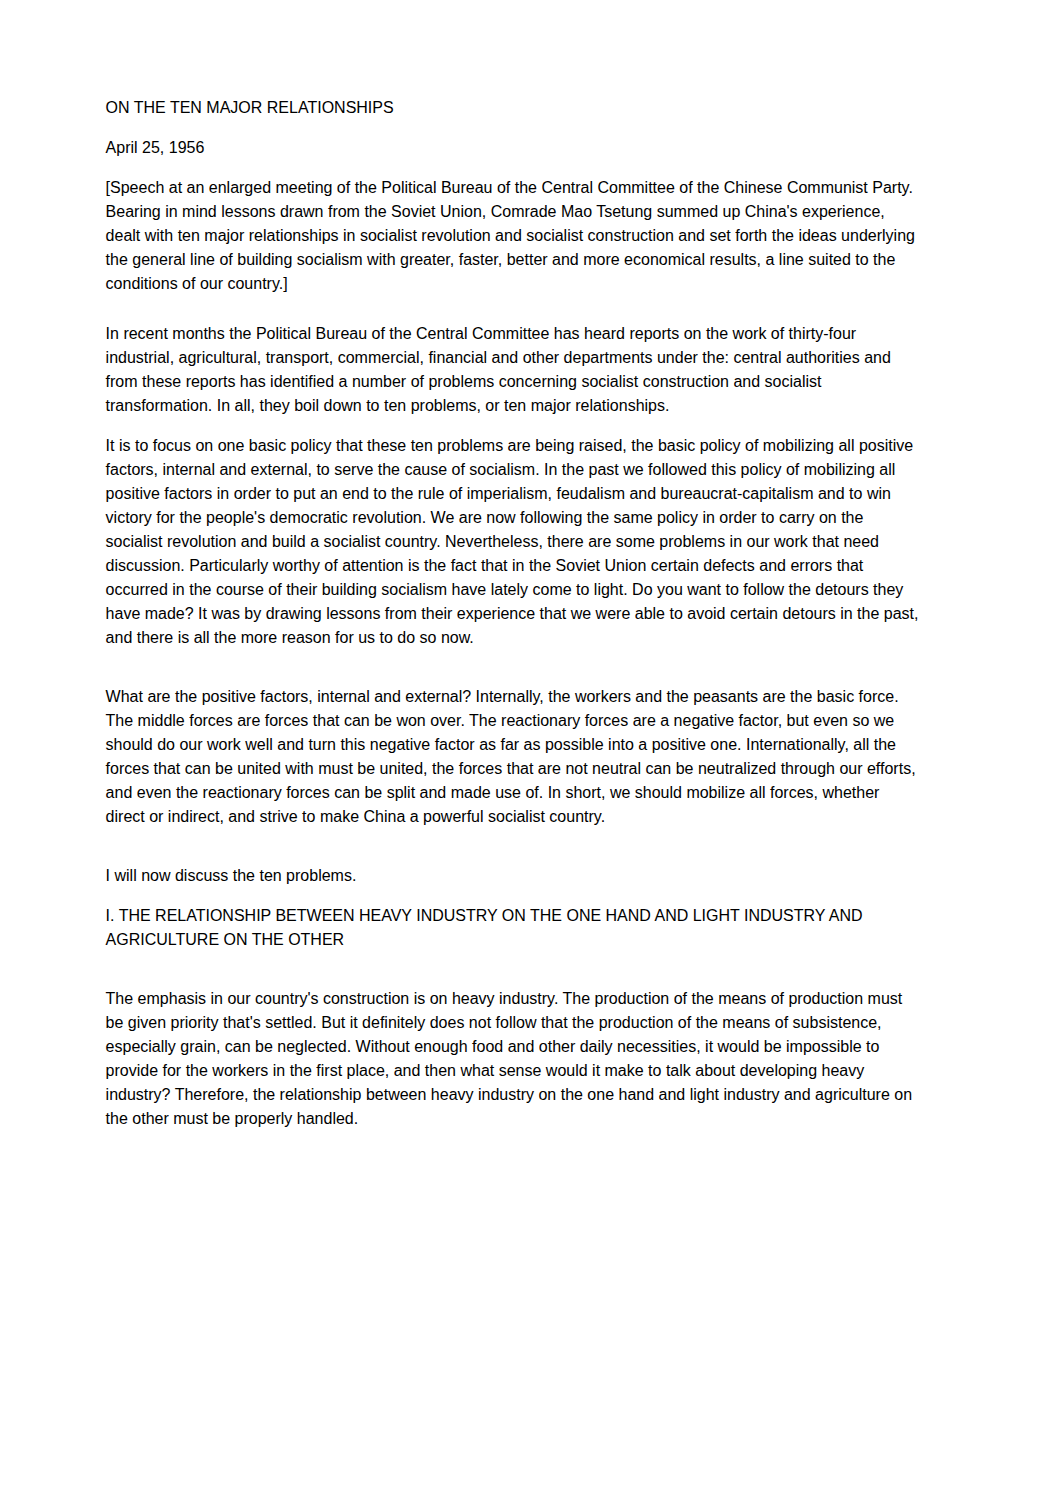ON THE TEN MAJOR RELATIONSHIPS
April 25, 1956
[Speech at an enlarged meeting of the Political Bureau of the Central Committee of the Chinese Communist Party. Bearing in mind lessons drawn from the Soviet Union, Comrade Mao Tsetung summed up China's experience, dealt with ten major relationships in socialist revolution and socialist construction and set forth the ideas underlying the general line of building socialism with greater, faster, better and more economical results, a line suited to the conditions of our country.]
In recent months the Political Bureau of the Central Committee has heard reports on the work of thirty-four industrial, agricultural, transport, commercial, financial and other departments under the: central authorities and from these reports has identified a number of problems concerning socialist construction and socialist transformation. In all, they boil down to ten problems, or ten major relationships.
It is to focus on one basic policy that these ten problems are being raised, the basic policy of mobilizing all positive factors, internal and external, to serve the cause of socialism. In the past we followed this policy of mobilizing all positive factors in order to put an end to the rule of imperialism, feudalism and bureaucrat-capitalism and to win victory for the people's democratic revolution. We are now following the same policy in order to carry on the socialist revolution and build a socialist country. Nevertheless, there are some problems in our work that need discussion. Particularly worthy of attention is the fact that in the Soviet Union certain defects and errors that occurred in the course of their building socialism have lately come to light. Do you want to follow the detours they have made? It was by drawing lessons from their experience that we were able to avoid certain detours in the past, and there is all the more reason for us to do so now.
What are the positive factors, internal and external? Internally, the workers and the peasants are the basic force. The middle forces are forces that can be won over. The reactionary forces are a negative factor, but even so we should do our work well and turn this negative factor as far as possible into a positive one. Internationally, all the forces that can be united with must be united, the forces that are not neutral can be neutralized through our efforts, and even the reactionary forces can be split and made use of. In short, we should mobilize all forces, whether direct or indirect, and strive to make China a powerful socialist country.
I will now discuss the ten problems.
I. THE RELATIONSHIP BETWEEN HEAVY INDUSTRY ON THE ONE HAND AND LIGHT INDUSTRY AND AGRICULTURE ON THE OTHER
The emphasis in our country's construction is on heavy industry. The production of the means of production must be given priority that's settled. But it definitely does not follow that the production of the means of subsistence, especially grain, can be neglected. Without enough food and other daily necessities, it would be impossible to provide for the workers in the first place, and then what sense would it make to talk about developing heavy industry? Therefore, the relationship between heavy industry on the one hand and light industry and agriculture on the other must be properly handled.